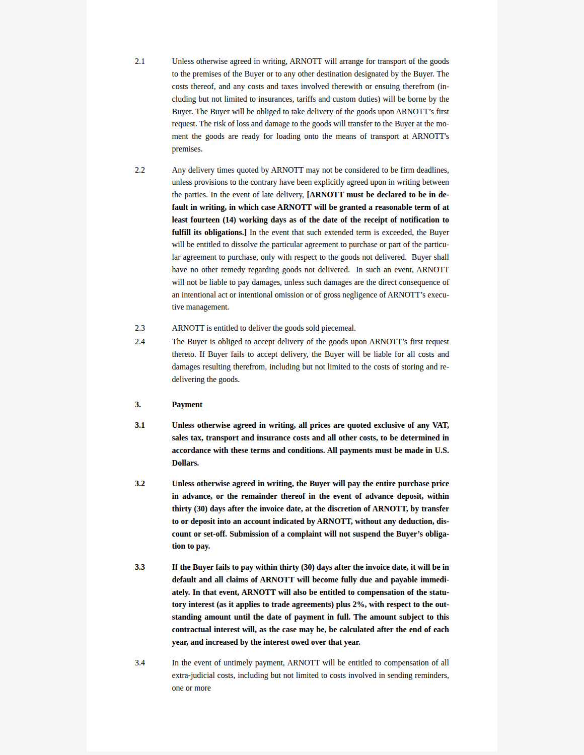2.1
Unless otherwise agreed in writing, ARNOTT will arrange for transport of the goods to the premises of the Buyer or to any other destination designated by the Buyer. The costs thereof, and any costs and taxes involved therewith or ensuing therefrom (including but not limited to insurances, tariffs and custom duties) will be borne by the Buyer. The Buyer will be obliged to take delivery of the goods upon ARNOTT’s first request. The risk of loss and damage to the goods will transfer to the Buyer at the moment the goods are ready for loading onto the means of transport at ARNOTT's premises.
2.2
Any delivery times quoted by ARNOTT may not be considered to be firm deadlines, unless provisions to the contrary have been explicitly agreed upon in writing between the parties. In the event of late delivery, [ARNOTT must be declared to be in default in writing, in which case ARNOTT will be granted a reasonable term of at least fourteen (14) working days as of the date of the receipt of notification to fulfill its obligations.] In the event that such extended term is exceeded, the Buyer will be entitled to dissolve the particular agreement to purchase or part of the particular agreement to purchase, only with respect to the goods not delivered. Buyer shall have no other remedy regarding goods not delivered. In such an event, ARNOTT will not be liable to pay damages, unless such damages are the direct consequence of an intentional act or intentional omission or of gross negligence of ARNOTT’s executive management.
2.3
ARNOTT is entitled to deliver the goods sold piecemeal.
2.4
The Buyer is obliged to accept delivery of the goods upon ARNOTT’s first request thereto. If Buyer fails to accept delivery, the Buyer will be liable for all costs and damages resulting therefrom, including but not limited to the costs of storing and re-delivering the goods.
3. Payment
3.1
Unless otherwise agreed in writing, all prices are quoted exclusive of any VAT, sales tax, transport and insurance costs and all other costs, to be determined in accordance with these terms and conditions. All payments must be made in U.S. Dollars.
3.2
Unless otherwise agreed in writing, the Buyer will pay the entire purchase price in advance, or the remainder thereof in the event of advance deposit, within thirty (30) days after the invoice date, at the discretion of ARNOTT, by transfer to or deposit into an account indicated by ARNOTT, without any deduction, discount or set-off. Submission of a complaint will not suspend the Buyer’s obligation to pay.
3.3
If the Buyer fails to pay within thirty (30) days after the invoice date, it will be in default and all claims of ARNOTT will become fully due and payable immediately. In that event, ARNOTT will also be entitled to compensation of the statutory interest (as it applies to trade agreements) plus 2%, with respect to the outstanding amount until the date of payment in full. The amount subject to this contractual interest will, as the case may be, be calculated after the end of each year, and increased by the interest owed over that year.
3.4
In the event of untimely payment, ARNOTT will be entitled to compensation of all extra-judicial costs, including but not limited to costs involved in sending reminders, one or more